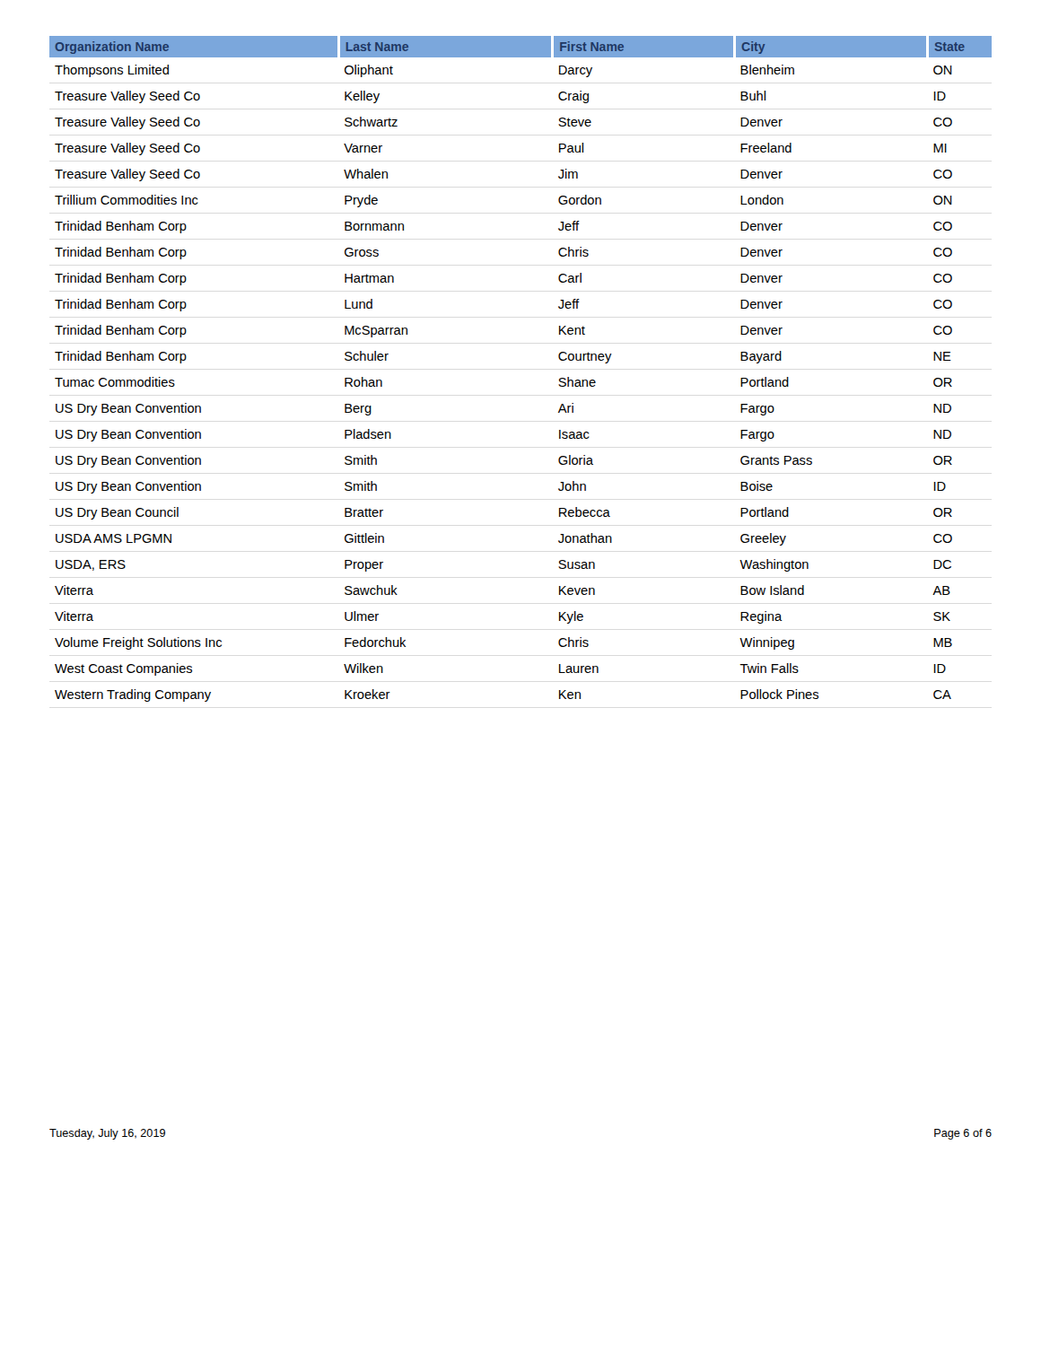| Organization Name | Last Name | First Name | City | State |
| --- | --- | --- | --- | --- |
| Thompsons Limited | Oliphant | Darcy | Blenheim | ON |
| Treasure Valley Seed Co | Kelley | Craig | Buhl | ID |
| Treasure Valley Seed Co | Schwartz | Steve | Denver | CO |
| Treasure Valley Seed Co | Varner | Paul | Freeland | MI |
| Treasure Valley Seed Co | Whalen | Jim | Denver | CO |
| Trillium Commodities Inc | Pryde | Gordon | London | ON |
| Trinidad Benham Corp | Bornmann | Jeff | Denver | CO |
| Trinidad Benham Corp | Gross | Chris | Denver | CO |
| Trinidad Benham Corp | Hartman | Carl | Denver | CO |
| Trinidad Benham Corp | Lund | Jeff | Denver | CO |
| Trinidad Benham Corp | McSparran | Kent | Denver | CO |
| Trinidad Benham Corp | Schuler | Courtney | Bayard | NE |
| Tumac Commodities | Rohan | Shane | Portland | OR |
| US Dry Bean Convention | Berg | Ari | Fargo | ND |
| US Dry Bean Convention | Pladsen | Isaac | Fargo | ND |
| US Dry Bean Convention | Smith | Gloria | Grants Pass | OR |
| US Dry Bean Convention | Smith | John | Boise | ID |
| US Dry Bean Council | Bratter | Rebecca | Portland | OR |
| USDA AMS LPGMN | Gittlein | Jonathan | Greeley | CO |
| USDA, ERS | Proper | Susan | Washington | DC |
| Viterra | Sawchuk | Keven | Bow Island | AB |
| Viterra | Ulmer | Kyle | Regina | SK |
| Volume Freight Solutions Inc | Fedorchuk | Chris | Winnipeg | MB |
| West Coast Companies | Wilken | Lauren | Twin Falls | ID |
| Western Trading Company | Kroeker | Ken | Pollock Pines | CA |
Tuesday, July 16, 2019 Page 6 of 6